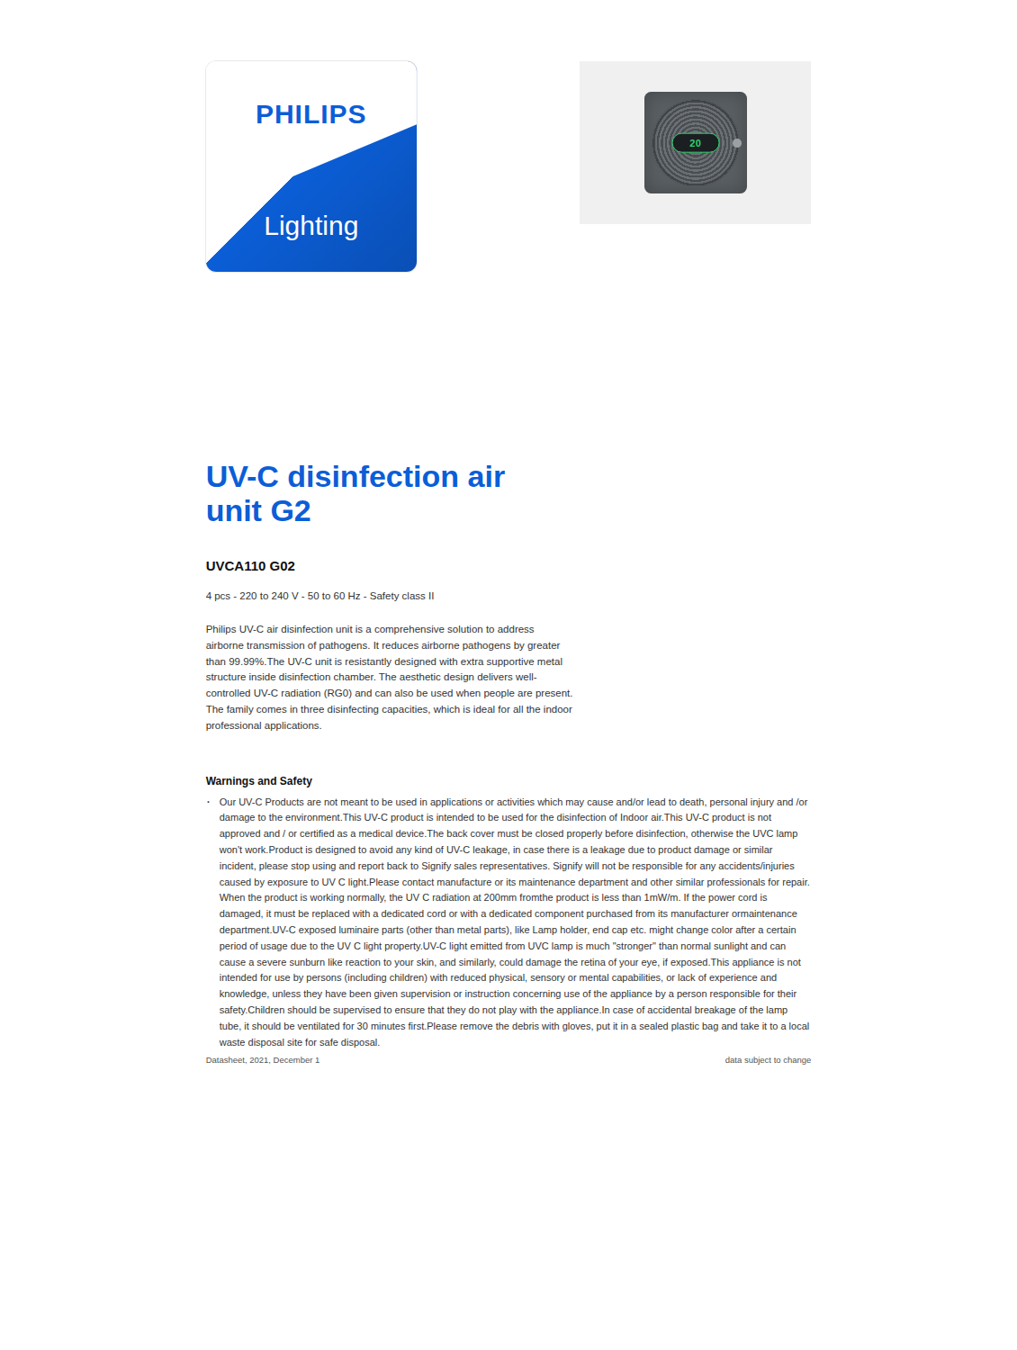PHILIPS
Lighting
20
UV-C disinfection air
unit G2
UVCA110 G02
4 pcs - 220 to 240 V - 50 to 60 Hz - Safety class II
Philips UV-C air disinfection unit is a comprehensive solution to address airborne transmission of pathogens. It reduces airborne pathogens by greater than 99.99%.The UV-C unit is resistantly designed with extra supportive metal structure inside disinfection chamber. The aesthetic design delivers well-controlled UV-C radiation (RG0) and can also be used when people are present. The family comes in three disinfecting capacities, which is ideal for all the indoor professional applications.
Warnings and Safety
Our UV-C Products are not meant to be used in applications or activities which may cause and/or lead to death, personal injury and /or damage to the environment.This UV-C product is intended to be used for the disinfection of Indoor air.This UV-C product is not approved and / or certified as a medical device.The back cover must be closed properly before disinfection, otherwise the UVC lamp won't work.Product is designed to avoid any kind of UV-C leakage, in case there is a leakage due to product damage or similar incident, please stop using and report back to Signify sales representatives. Signify will not be responsible for any accidents/injuries caused by exposure to UV C light.Please contact manufacture or its maintenance department and other similar professionals for repair. When the product is working normally, the UV C radiation at 200mm fromthe product is less than 1mW/m. If the power cord is damaged, it must be replaced with a dedicated cord or with a dedicated component purchased from its manufacturer ormaintenance department.UV-C exposed luminaire parts (other than metal parts), like Lamp holder, end cap etc. might change color after a certain period of usage due to the UV C light property.UV-C light emitted from UVC lamp is much "stronger" than normal sunlight and can cause a severe sunburn like reaction to your skin, and similarly, could damage the retina of your eye, if exposed.This appliance is not intended for use by persons (including children) with reduced physical, sensory or mental capabilities, or lack of experience and knowledge, unless they have been given supervision or instruction concerning use of the appliance by a person responsible for their safety.Children should be supervised to ensure that they do not play with the appliance.In case of accidental breakage of the lamp tube, it should be ventilated for 30 minutes first.Please remove the debris with gloves, put it in a sealed plastic bag and take it to a local waste disposal site for safe disposal.
Datasheet, 2021, December 1 data subject to change